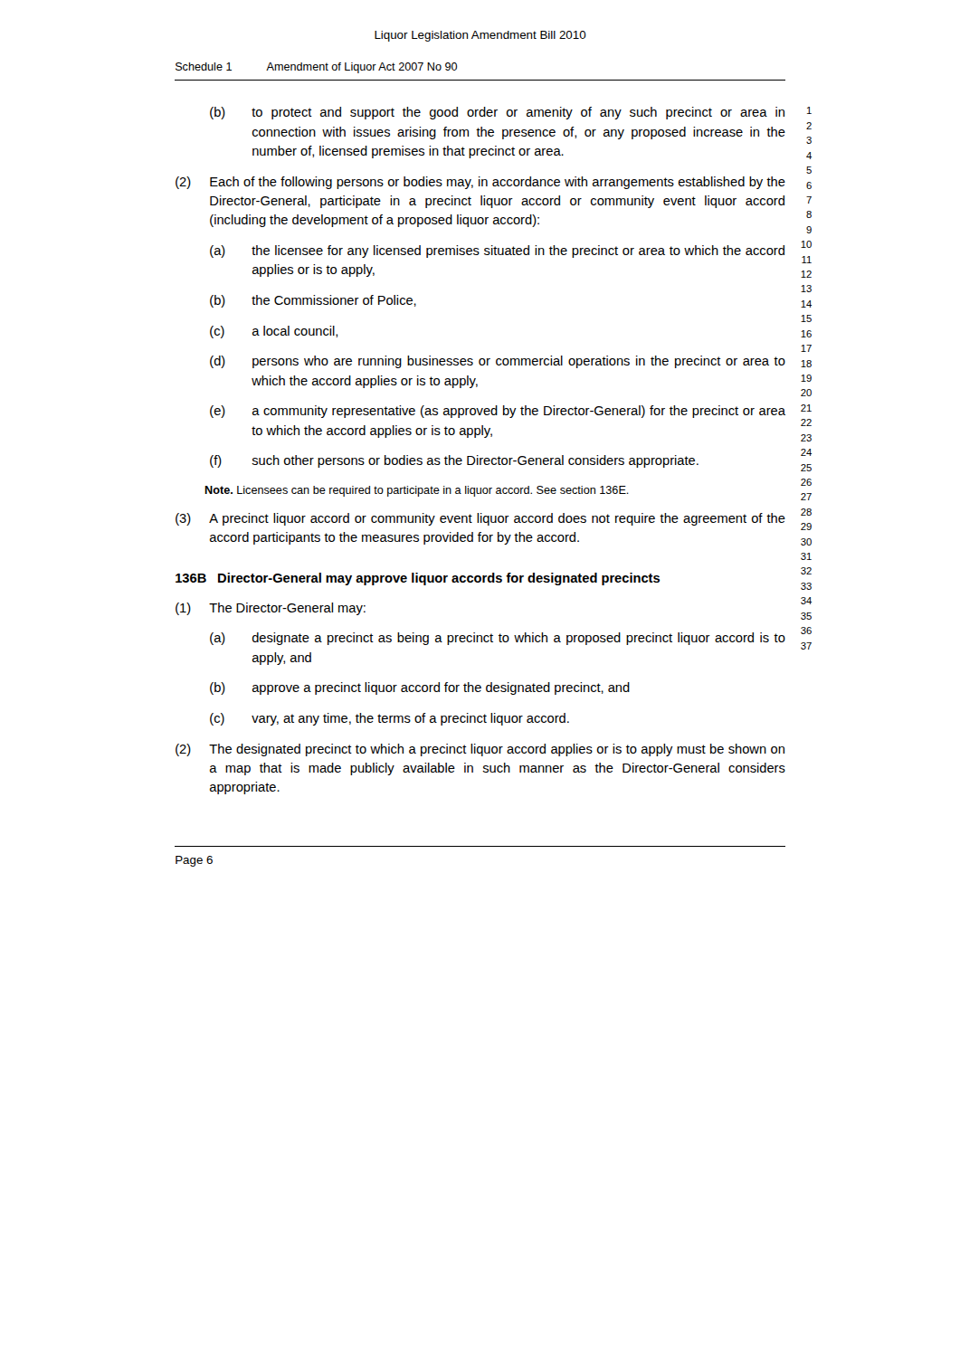Liquor Legislation Amendment Bill 2010
Schedule 1
Amendment of Liquor Act 2007 No 90
1234 5678 9101112 13141516 17181920 21222324 25262728 29303132 33343536 37
(b)
to protect and support the good order or amenity of any such precinct or area in connection with issues arising from the presence of, or any proposed increase in the number of, licensed premises in that precinct or area.
(2)
Each of the following persons or bodies may, in accordance with arrangements established by the Director-General, participate in a precinct liquor accord or community event liquor accord (including the development of a proposed liquor accord):
(a)
the licensee for any licensed premises situated in the precinct or area to which the accord applies or is to apply,
(b)
the Commissioner of Police,
(c)
a local council,
(d)
persons who are running businesses or commercial operations in the precinct or area to which the accord applies or is to apply,
(e)
a community representative (as approved by the Director-General) for the precinct or area to which the accord applies or is to apply,
(f)
such other persons or bodies as the Director-General considers appropriate.
Note. Licensees can be required to participate in a liquor accord. See section 136E.
(3)
A precinct liquor accord or community event liquor accord does not require the agreement of the accord participants to the measures provided for by the accord.
136B Director-General may approve liquor accords for designated precincts
(1)
The Director-General may:
(a)
designate a precinct as being a precinct to which a proposed precinct liquor accord is to apply, and
(b)
approve a precinct liquor accord for the designated precinct, and
(c)
vary, at any time, the terms of a precinct liquor accord.
(2)
The designated precinct to which a precinct liquor accord applies or is to apply must be shown on a map that is made publicly available in such manner as the Director-General considers appropriate.
Page 6